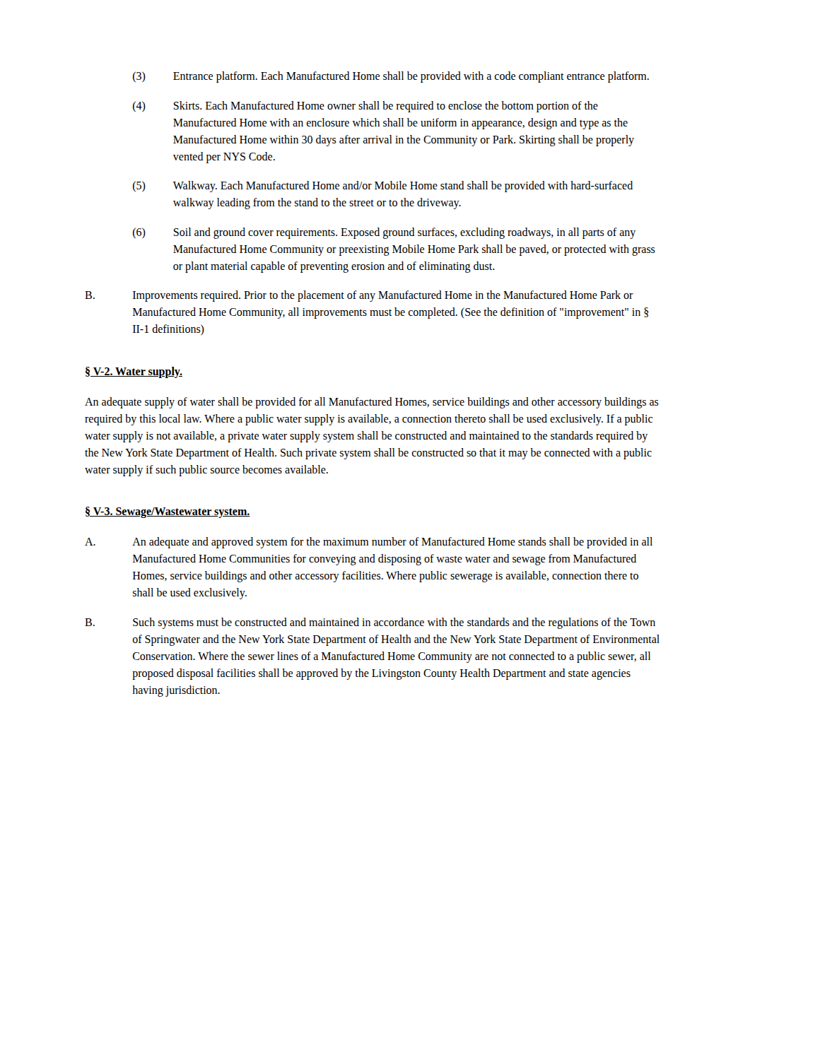(3) Entrance platform. Each Manufactured Home shall be provided with a code compliant entrance platform.
(4) Skirts. Each Manufactured Home owner shall be required to enclose the bottom portion of the Manufactured Home with an enclosure which shall be uniform in appearance, design and type as the Manufactured Home within 30 days after arrival in the Community or Park. Skirting shall be properly vented per NYS Code.
(5) Walkway. Each Manufactured Home and/or Mobile Home stand shall be provided with hard-surfaced walkway leading from the stand to the street or to the driveway.
(6) Soil and ground cover requirements. Exposed ground surfaces, excluding roadways, in all parts of any Manufactured Home Community or preexisting Mobile Home Park shall be paved, or protected with grass or plant material capable of preventing erosion and of eliminating dust.
B. Improvements required. Prior to the placement of any Manufactured Home in the Manufactured Home Park or Manufactured Home Community, all improvements must be completed. (See the definition of "improvement" in § II-1 definitions)
§ V-2. Water supply.
An adequate supply of water shall be provided for all Manufactured Homes, service buildings and other accessory buildings as required by this local law. Where a public water supply is available, a connection thereto shall be used exclusively. If a public water supply is not available, a private water supply system shall be constructed and maintained to the standards required by the New York State Department of Health. Such private system shall be constructed so that it may be connected with a public water supply if such public source becomes available.
§ V-3. Sewage/Wastewater system.
A. An adequate and approved system for the maximum number of Manufactured Home stands shall be provided in all Manufactured Home Communities for conveying and disposing of waste water and sewage from Manufactured Homes, service buildings and other accessory facilities. Where public sewerage is available, connection there to shall be used exclusively.
B. Such systems must be constructed and maintained in accordance with the standards and the regulations of the Town of Springwater and the New York State Department of Health and the New York State Department of Environmental Conservation. Where the sewer lines of a Manufactured Home Community are not connected to a public sewer, all proposed disposal facilities shall be approved by the Livingston County Health Department and state agencies having jurisdiction.